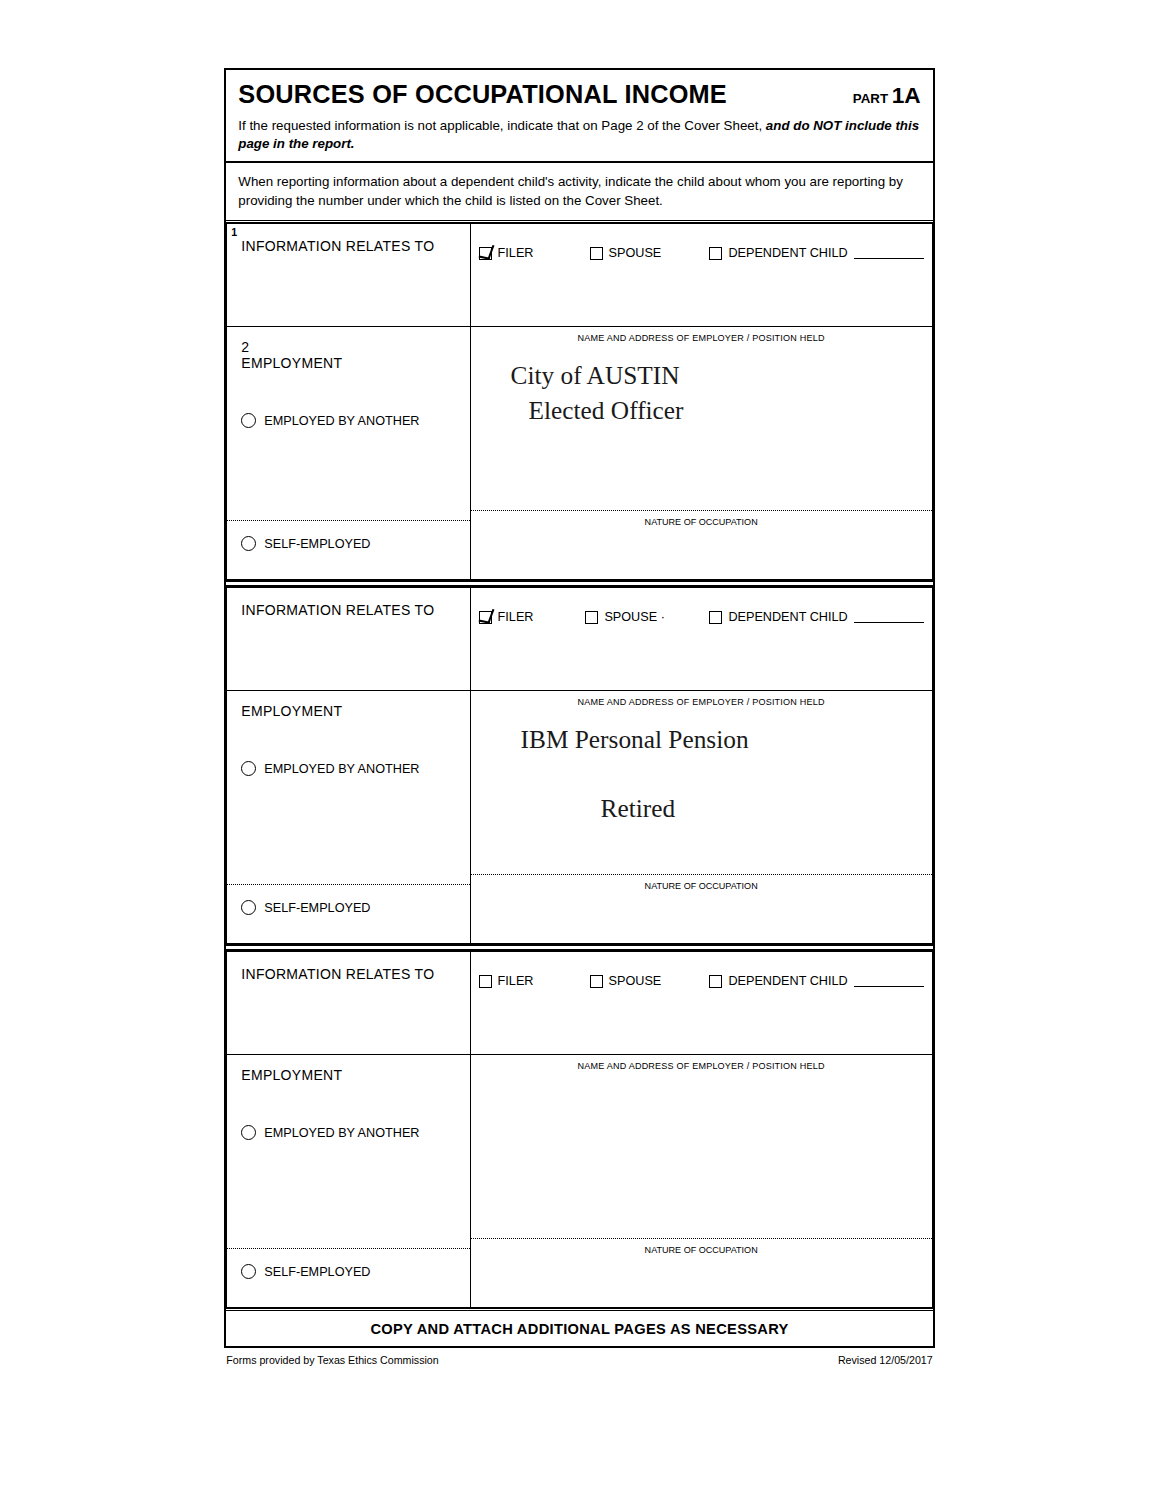SOURCES OF OCCUPATIONAL INCOME
PART 1A
If the requested information is not applicable, indicate that on Page 2 of the Cover Sheet, and do NOT include this page in the report.
When reporting information about a dependent child's activity, indicate the child about whom you are reporting by providing the number under which the child is listed on the Cover Sheet.
| 1 INFORMATION RELATES TO | FILER SPOUSE DEPENDENT CHILD |
| 2 EMPLOYMENT EMPLOYED BY ANOTHER SELF-EMPLOYED | NAME AND ADDRESS OF EMPLOYER / POSITION HELD City of AUSTIN Elected Officer NATURE OF OCCUPATION |
| INFORMATION RELATES TO | FILER SPOUSE · DEPENDENT CHILD |
| EMPLOYMENT EMPLOYED BY ANOTHER SELF-EMPLOYED | NAME AND ADDRESS OF EMPLOYER / POSITION HELD IBM Personal Pension Retired NATURE OF OCCUPATION |
| INFORMATION RELATES TO | FILER SPOUSE DEPENDENT CHILD |
| EMPLOYMENT EMPLOYED BY ANOTHER SELF-EMPLOYED | NAME AND ADDRESS OF EMPLOYER / POSITION HELD NATURE OF OCCUPATION |
COPY AND ATTACH ADDITIONAL PAGES AS NECESSARY
Forms provided by Texas Ethics Commission
Revised 12/05/2017